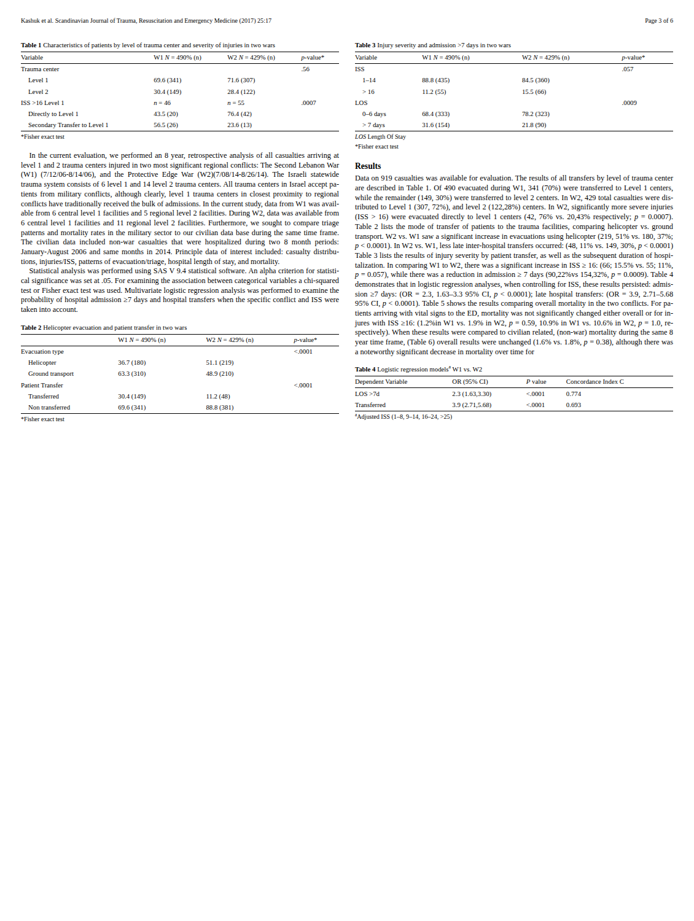Kashuk et al. Scandinavian Journal of Trauma, Resuscitation and Emergency Medicine (2017) 25:17
Page 3 of 6
Table 1 Characteristics of patients by level of trauma center and severity of injuries in two wars
| Variable | W1 N = 490% (n) | W2 N = 429% (n) | p -value* |
| --- | --- | --- | --- |
| Trauma center | | | .56 |
| Level 1 | 69.6 (341) | 71.6 (307) | |
| Level 2 | 30.4 (149) | 28.4 (122) | |
| ISS >16 Level 1 | n = 46 | n = 55 | .0007 |
| Directly to Level 1 | 43.5 (20) | 76.4 (42) | |
| Secondary Transfer to Level 1 | 56.5 (26) | 23.6 (13) | |
*Fisher exact test
In the current evaluation, we performed an 8 year, retrospective analysis of all casualties arriving at level 1 and 2 trauma centers injured in two most significant regional conflicts: The Second Lebanon War (W1) (7/12/06-8/14/06), and the Protective Edge War (W2)(7/08/14-8/26/14). The Israeli statewide trauma system consists of 6 level 1 and 14 level 2 trauma centers. All trauma centers in Israel accept patients from military conflicts, although clearly, level 1 trauma centers in closest proximity to regional conflicts have traditionally received the bulk of admissions. In the current study, data from W1 was available from 6 central level 1 facilities and 5 regional level 2 facilities. During W2, data was available from 6 central level 1 facilities and 11 regional level 2 facilities. Furthermore, we sought to compare triage patterns and mortality rates in the military sector to our civilian data base during the same time frame. The civilian data included non-war casualties that were hospitalized during two 8 month periods: January-August 2006 and same months in 2014. Principle data of interest included: casualty distributions, injuries/ISS, patterns of evacuation/triage, hospital length of stay, and mortality.
Statistical analysis was performed using SAS V 9.4 statistical software. An alpha criterion for statistical significance was set at .05. For examining the association between categorical variables a chi-squared test or Fisher exact test was used. Multivariate logistic regression analysis was performed to examine the probability of hospital admission ≥7 days and hospital transfers when the specific conflict and ISS were taken into account.
Table 2 Helicopter evacuation and patient transfer in two wars
| | W1 N = 490% (n) | W2 N = 429% (n) | p -value* |
| --- | --- | --- | --- |
| Evacuation type | | | <.0001 |
| Helicopter | 36.7 (180) | 51.1 (219) | |
| Ground transport | 63.3 (310) | 48.9 (210) | |
| Patient Transfer | | | <.0001 |
| Transferred | 30.4 (149) | 11.2 (48) | |
| Non transferred | 69.6 (341) | 88.8 (381) | |
*Fisher exact test
Table 3 Injury severity and admission >7 days in two wars
| Variable | W1 N = 490% (n) | W2 N = 429% (n) | p -value* |
| --- | --- | --- | --- |
| ISS | | | .057 |
| 1–14 | 88.8 (435) | 84.5 (360) | |
| > 16 | 11.2 (55) | 15.5 (66) | |
| LOS | | | .0009 |
| 0–6 days | 68.4 (333) | 78.2 (323) | |
| > 7 days | 31.6 (154) | 21.8 (90) | |
LOS Length Of Stay
*Fisher exact test
Results
Data on 919 casualties was available for evaluation. The results of all transfers by level of trauma center are described in Table 1. Of 490 evacuated during W1, 341 (70%) were transferred to Level 1 centers, while the remainder (149, 30%) were transferred to level 2 centers. In W2, 429 total casualties were distributed to Level 1 (307, 72%), and level 2 (122,28%) centers. In W2, significantly more severe injuries (ISS > 16) were evacuated directly to level 1 centers (42, 76% vs. 20,43% respectively; p = 0.0007). Table 2 lists the mode of transfer of patients to the trauma facilities, comparing helicopter vs. ground transport. W2 vs. W1 saw a significant increase in evacuations using helicopter (219, 51% vs. 180, 37%; p < 0.0001). In W2 vs. W1, less late inter-hospital transfers occurred: (48, 11% vs. 149, 30%, p < 0.0001) Table 3 lists the results of injury severity by patient transfer, as well as the subsequent duration of hospitalization. In comparing W1 to W2, there was a significant increase in ISS ≥ 16: (66; 15.5% vs. 55; 11%, p = 0.057), while there was a reduction in admission ≥ 7 days (90,22%vs 154,32%, p = 0.0009). Table 4 demonstrates that in logistic regression analyses, when controlling for ISS, these results persisted: admission ≥7 days: (OR = 2.3, 1.63–3.3 95% CI, p < 0.0001); late hospital transfers: (OR = 3.9, 2.71–5.68 95% CI, p < 0.0001). Table 5 shows the results comparing overall mortality in the two conflicts. For patients arriving with vital signs to the ED, mortality was not significantly changed either overall or for injures with ISS ≥16: (1.2%in W1 vs. 1.9% in W2, p = 0.59, 10.9% in W1 vs. 10.6% in W2, p = 1.0, respectively). When these results were compared to civilian related, (non-war) mortality during the same 8 year time frame, (Table 6) overall results were unchanged (1.6% vs. 1.8%, p = 0.38), although there was a noteworthy significant decrease in mortality over time for
Table 4 Logistic regression models a W1 vs. W2
| Dependent Variable | OR (95% CI) | P value | Concordance Index C |
| --- | --- | --- | --- |
| LOS >7d | 2.3 (1.63,3.30) | <.0001 | 0.774 |
| Transferred | 3.9 (2.71,5.68) | <.0001 | 0.693 |
aAdjusted ISS (1–8, 9–14, 16–24, >25)